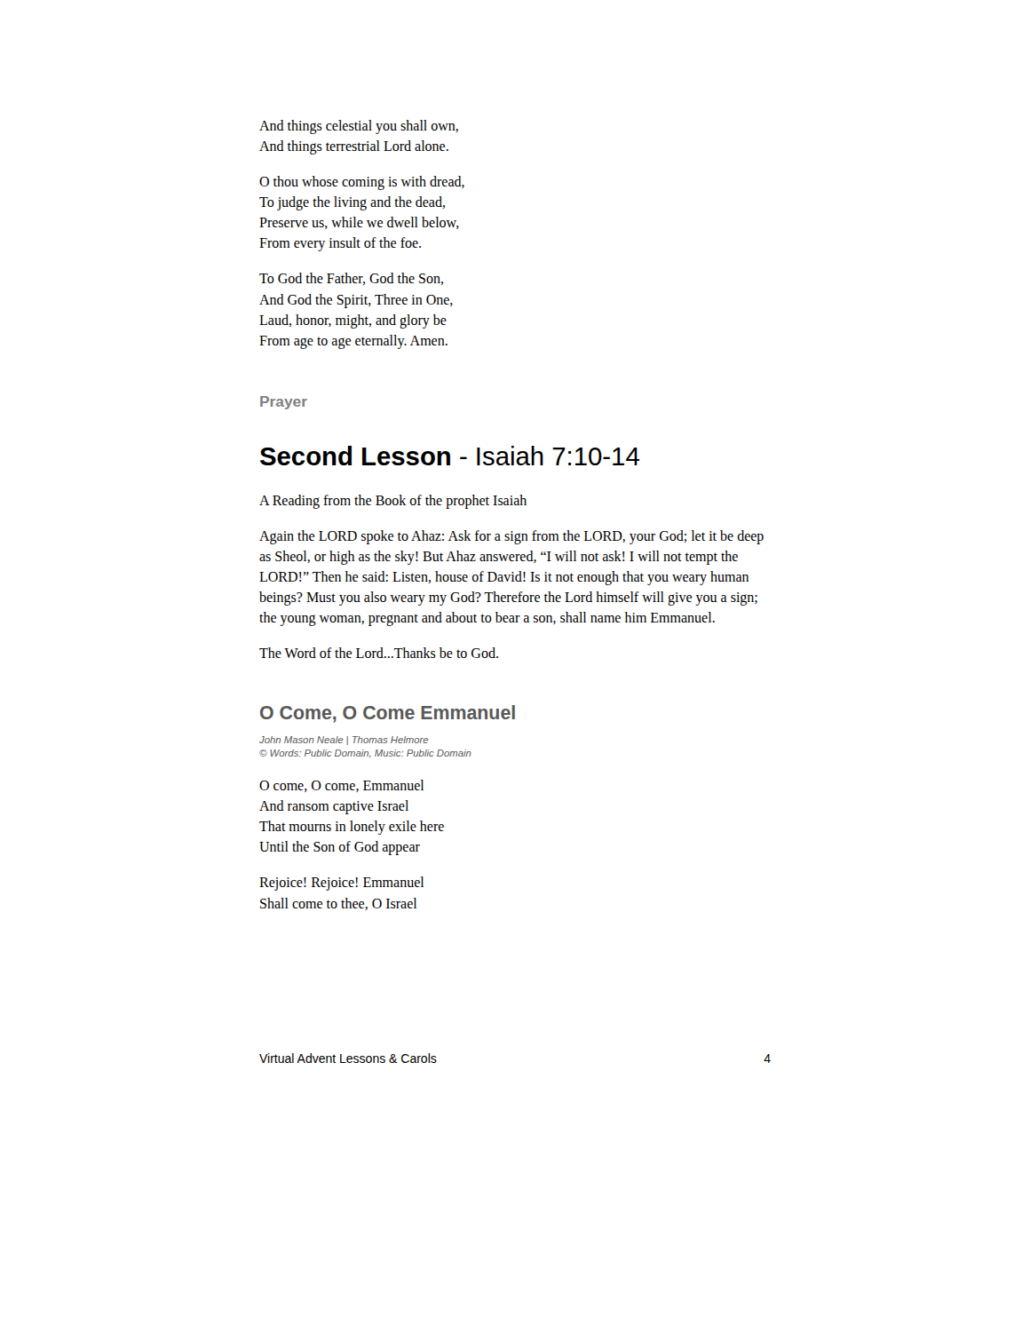And things celestial you shall own,
And things terrestrial Lord alone.
O thou whose coming is with dread,
To judge the living and the dead,
Preserve us, while we dwell below,
From every insult of the foe.
To God the Father, God the Son,
And God the Spirit, Three in One,
Laud, honor, might, and glory be
From age to age eternally. Amen.
Prayer
Second Lesson - Isaiah 7:10-14
A Reading from the Book of the prophet Isaiah
Again the LORD spoke to Ahaz: Ask for a sign from the LORD, your God; let it be deep as Sheol, or high as the sky! But Ahaz answered, “I will not ask! I will not tempt the LORD!” Then he said: Listen, house of David! Is it not enough that you weary human beings? Must you also weary my God? Therefore the Lord himself will give you a sign; the young woman, pregnant and about to bear a son, shall name him Emmanuel.
The Word of the Lord...Thanks be to God.
O Come, O Come Emmanuel
John Mason Neale | Thomas Helmore
© Words: Public Domain, Music: Public Domain
O come, O come, Emmanuel
And ransom captive Israel
That mourns in lonely exile here
Until the Son of God appear
Rejoice! Rejoice! Emmanuel
Shall come to thee, O Israel
Virtual Advent Lessons & Carols 4